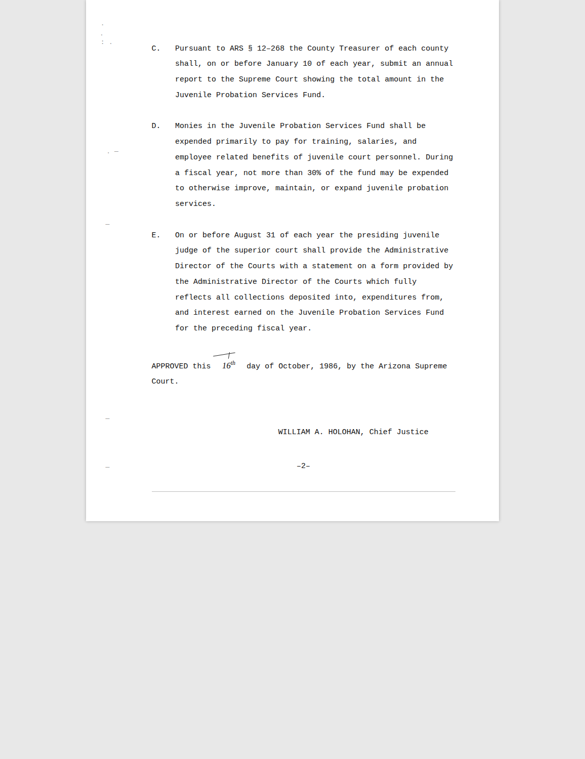. . : . . — — — —
C.
Pursuant to ARS § 12–268 the County Treasurer of each county shall, on or before January 10 of each year, submit an annual report to the Supreme Court showing the total amount in the Juvenile Probation Services Fund.
D.
Monies in the Juvenile Probation Services Fund shall be expended primarily to pay for training, salaries, and employee related benefits of juvenile court personnel. During a fiscal year, not more than 30% of the fund may be expended to otherwise improve, maintain, or expand juvenile probation services.
E.
On or before August 31 of each year the presiding juvenile judge of the superior court shall provide the Administrative Director of the Courts with a statement on a form provided by the Administrative Director of the Courts which fully reflects all collections deposited into, expenditures from, and interest earned on the Juvenile Probation Services Fund for the preceding fiscal year.
APPROVED this 16 th day of October, 1986, by the Arizona Supreme Court.
WILLIAM A. HOLOHAN, Chief Justice
–2–